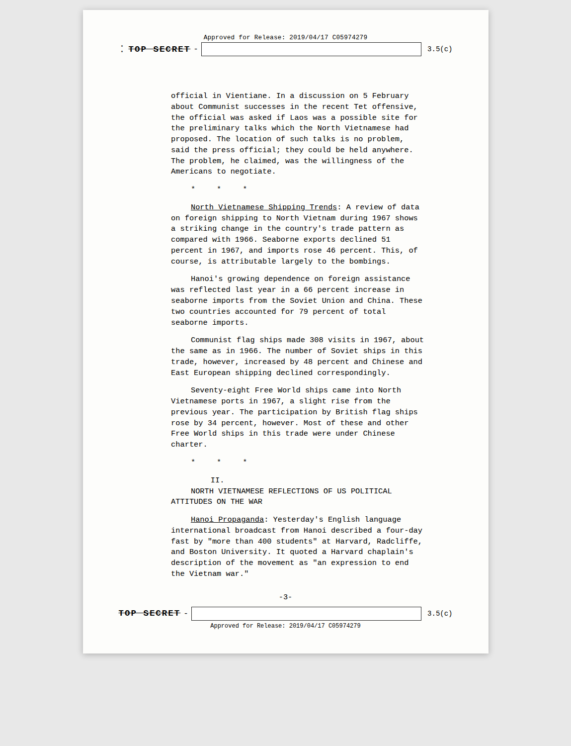Approved for Release: 2019/04/17 C05974279
•
• TOP SECRET - 3.5(c)
official in Vientiane. In a discussion on 5 February about Communist successes in the recent Tet offensive, the official was asked if Laos was a possible site for the preliminary talks which the North Vietnamese had proposed. The location of such talks is no problem, said the press official; they could be held anywhere. The problem, he claimed, was the willingness of the Americans to negotiate.
* * *
North Vietnamese Shipping Trends: A review of data on foreign shipping to North Vietnam during 1967 shows a striking change in the country's trade pattern as compared with 1966. Seaborne exports declined 51 percent in 1967, and imports rose 46 percent. This, of course, is attributable largely to the bombings.
Hanoi's growing dependence on foreign assistance was reflected last year in a 66 percent increase in seaborne imports from the Soviet Union and China. These two countries accounted for 79 percent of total seaborne imports.
Communist flag ships made 308 visits in 1967, about the same as in 1966. The number of Soviet ships in this trade, however, increased by 48 percent and Chinese and East European shipping declined correspondingly.
Seventy-eight Free World ships came into North Vietnamese ports in 1967, a slight rise from the previous year. The participation by British flag ships rose by 34 percent, however. Most of these and other Free World ships in this trade were under Chinese charter.
* * *
II. NORTH VIETNAMESE REFLECTIONS OF US POLITICAL
ATTITUDES ON THE WAR
Hanoi Propaganda: Yesterday's English language international broadcast from Hanoi described a four-day fast by "more than 400 students" at Harvard, Radcliffe, and Boston University. It quoted a Harvard chaplain's description of the movement as "an expression to end the Vietnam war."
-3-
TOP SECRET - 3.5(c)
Approved for Release: 2019/04/17 C05974279